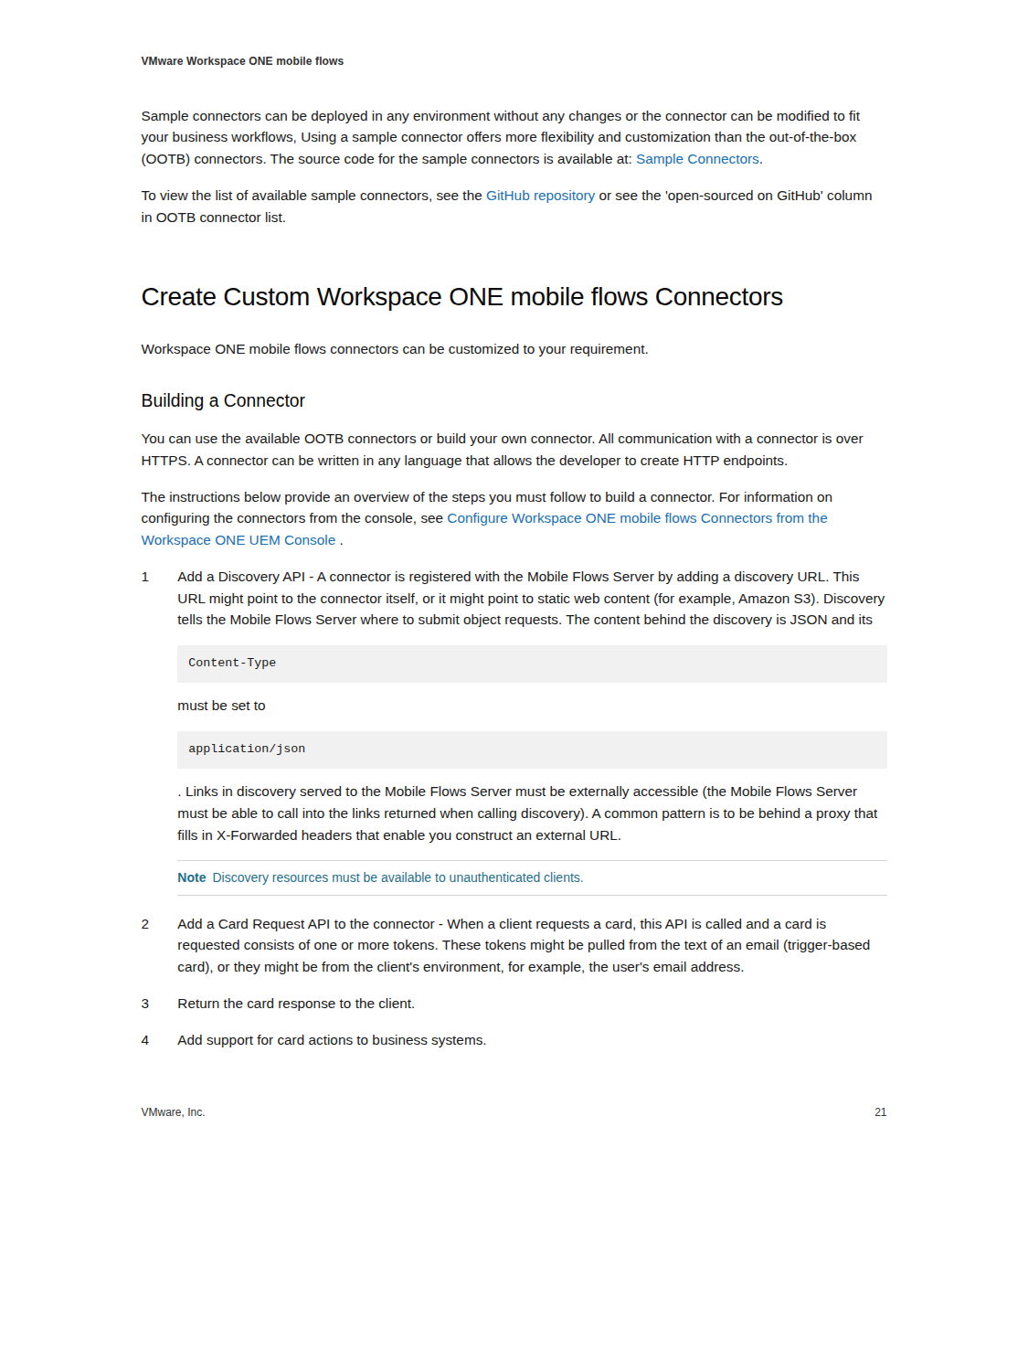VMware Workspace ONE mobile flows
Sample connectors can be deployed in any environment without any changes or the connector can be modified to fit your business workflows, Using a sample connector offers more flexibility and customization than the out-of-the-box (OOTB) connectors. The source code for the sample connectors is available at: Sample Connectors.
To view the list of available sample connectors, see the GitHub repository or see the 'open-sourced on GitHub' column in OOTB connector list.
Create Custom Workspace ONE mobile flows Connectors
Workspace ONE mobile flows connectors can be customized to your requirement.
Building a Connector
You can use the available OOTB connectors or build your own connector. All communication with a connector is over HTTPS. A connector can be written in any language that allows the developer to create HTTP endpoints.
The instructions below provide an overview of the steps you must follow to build a connector. For information on configuring the connectors from the console, see Configure Workspace ONE mobile flows Connectors from the Workspace ONE UEM Console .
Add a Discovery API - A connector is registered with the Mobile Flows Server by adding a discovery URL. This URL might point to the connector itself, or it might point to static web content (for example, Amazon S3). Discovery tells the Mobile Flows Server where to submit object requests. The content behind the discovery is JSON and its
Content-Type
must be set to
application/json
. Links in discovery served to the Mobile Flows Server must be externally accessible (the Mobile Flows Server must be able to call into the links returned when calling discovery). A common pattern is to be behind a proxy that fills in X-Forwarded headers that enable you construct an external URL.
Note Discovery resources must be available to unauthenticated clients.
Add a Card Request API to the connector - When a client requests a card, this API is called and a card is requested consists of one or more tokens. These tokens might be pulled from the text of an email (trigger-based card), or they might be from the client's environment, for example, the user's email address.
Return the card response to the client.
Add support for card actions to business systems.
VMware, Inc. 21